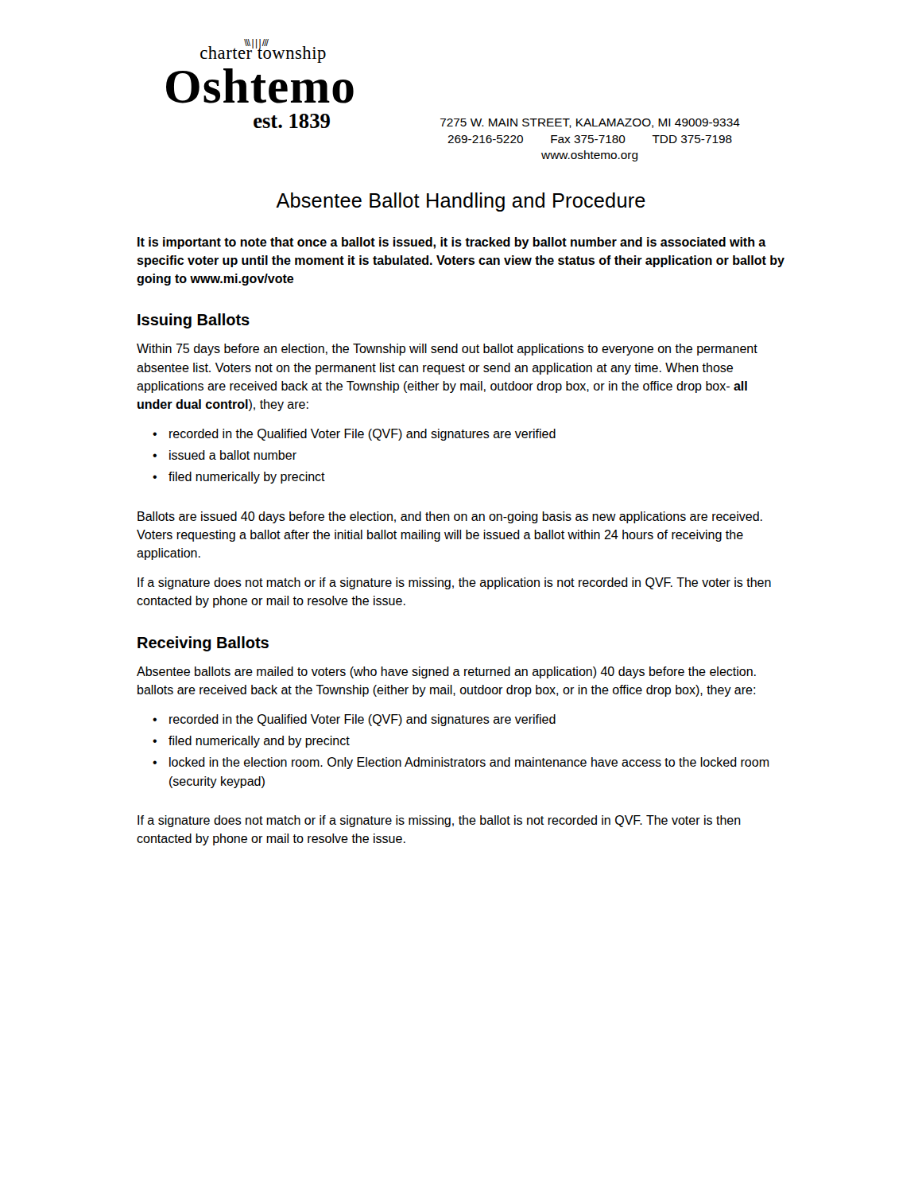\\\ | | | /// charter township Oshtemo est. 1839
7275 W. MAIN STREET, KALAMAZOO, MI 49009-9334
269-216-5220 Fax 375-7180 TDD 375-7198
www.oshtemo.org
Absentee Ballot Handling and Procedure
It is important to note that once a ballot is issued, it is tracked by ballot number and is associated with a specific voter up until the moment it is tabulated. Voters can view the status of their application or ballot by going to www.mi.gov/vote
Issuing Ballots
Within 75 days before an election, the Township will send out ballot applications to everyone on the permanent absentee list. Voters not on the permanent list can request or send an application at any time. When those applications are received back at the Township (either by mail, outdoor drop box, or in the office drop box- all under dual control), they are:
recorded in the Qualified Voter File (QVF) and signatures are verified
issued a ballot number
filed numerically by precinct
Ballots are issued 40 days before the election, and then on an on-going basis as new applications are received. Voters requesting a ballot after the initial ballot mailing will be issued a ballot within 24 hours of receiving the application.
If a signature does not match or if a signature is missing, the application is not recorded in QVF. The voter is then contacted by phone or mail to resolve the issue.
Receiving Ballots
Absentee ballots are mailed to voters (who have signed a returned an application) 40 days before the election. ballots are received back at the Township (either by mail, outdoor drop box, or in the office drop box), they are:
recorded in the Qualified Voter File (QVF) and signatures are verified
filed numerically and by precinct
locked in the election room. Only Election Administrators and maintenance have access to the locked room (security keypad)
If a signature does not match or if a signature is missing, the ballot is not recorded in QVF. The voter is then contacted by phone or mail to resolve the issue.